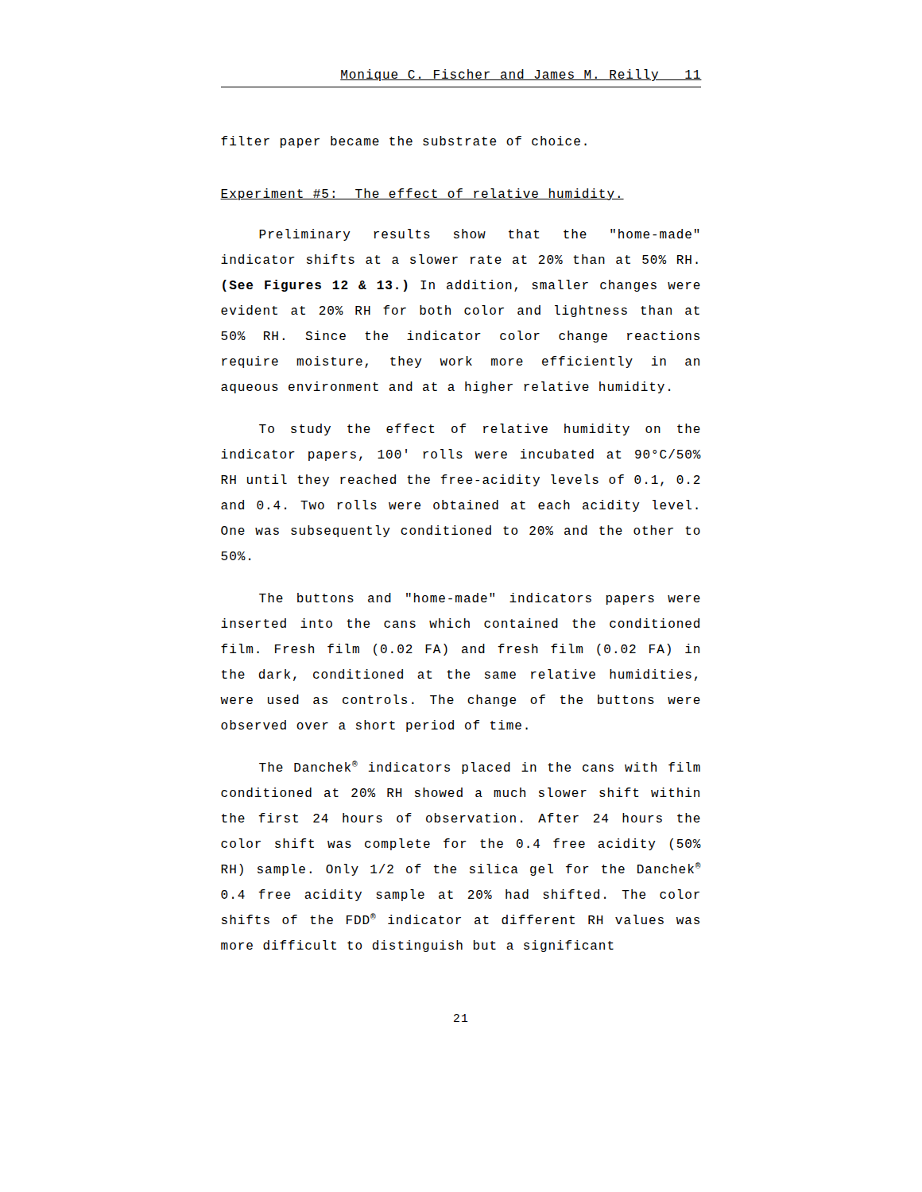Monique C. Fischer and James M. Reilly 11
filter paper became the substrate of choice.
Experiment #5: The effect of relative humidity.
Preliminary results show that the "home-made" indicator shifts at a slower rate at 20% than at 50% RH. (See Figures 12 & 13.) In addition, smaller changes were evident at 20% RH for both color and lightness than at 50% RH. Since the indicator color change reactions require moisture, they work more efficiently in an aqueous environment and at a higher relative humidity.
To study the effect of relative humidity on the indicator papers, 100' rolls were incubated at 90°C/50% RH until they reached the free-acidity levels of 0.1, 0.2 and 0.4. Two rolls were obtained at each acidity level. One was subsequently conditioned to 20% and the other to 50%.
The buttons and "home-made" indicators papers were inserted into the cans which contained the conditioned film. Fresh film (0.02 FA) and fresh film (0.02 FA) in the dark, conditioned at the same relative humidities, were used as controls. The change of the buttons were observed over a short period of time.
The Danchek® indicators placed in the cans with film conditioned at 20% RH showed a much slower shift within the first 24 hours of observation. After 24 hours the color shift was complete for the 0.4 free acidity (50% RH) sample. Only 1/2 of the silica gel for the Danchek® 0.4 free acidity sample at 20% had shifted. The color shifts of the FDD® indicator at different RH values was more difficult to distinguish but a significant
21